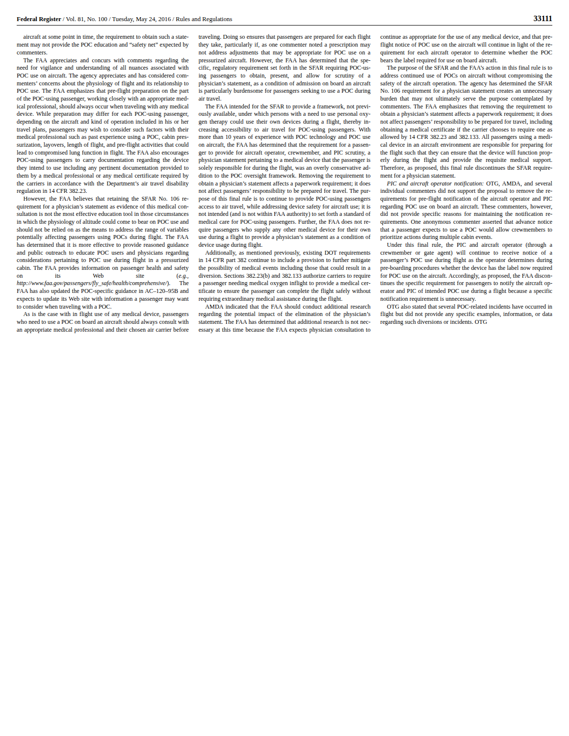Federal Register / Vol. 81, No. 100 / Tuesday, May 24, 2016 / Rules and Regulations
33111
aircraft at some point in time, the requirement to obtain such a statement may not provide the POC education and “safety net” expected by commenters.
The FAA appreciates and concurs with comments regarding the need for vigilance and understanding of all nuances associated with POC use on aircraft. The agency appreciates and has considered commenters’ concerns about the physiology of flight and its relationship to POC use. The FAA emphasizes that pre-flight preparation on the part of the POC-using passenger, working closely with an appropriate medical professional, should always occur when traveling with any medical device. While preparation may differ for each POC-using passenger, depending on the aircraft and kind of operation included in his or her travel plans, passengers may wish to consider such factors with their medical professional such as past experience using a POC, cabin pressurization, layovers, length of flight, and pre-flight activities that could lead to compromised lung function in flight. The FAA also encourages POC-using passengers to carry documentation regarding the device they intend to use including any pertinent documentation provided to them by a medical professional or any medical certificate required by the carriers in accordance with the Department’s air travel disability regulation in 14 CFR 382.23.
However, the FAA believes that retaining the SFAR No. 106 requirement for a physician’s statement as evidence of this medical consultation is not the most effective education tool in those circumstances in which the physiology of altitude could come to bear on POC use and should not be relied on as the means to address the range of variables potentially affecting passengers using POCs during flight. The FAA has determined that it is more effective to provide reasoned guidance and public outreach to educate POC users and physicians regarding considerations pertaining to POC use during flight in a pressurized cabin. The FAA provides information on passenger health and safety on its Web site (e.g., http://www.faa.gov/passengers/fly_safe/health/comprehensive/). The FAA has also updated the POC-specific guidance in AC–120–95B and expects to update its Web site with information a passenger may want to consider when traveling with a POC.
As is the case with in flight use of any medical device, passengers who need to use a POC on board an aircraft should always consult with an appropriate medical professional and their chosen air carrier before traveling. Doing so ensures that passengers are prepared for each flight they take, particularly if, as one commenter noted a prescription may not address adjustments that may be appropriate for POC use on a pressurized aircraft. However, the FAA has determined that the specific, regulatory requirement set forth in the SFAR requiring POC-using passengers to obtain, present, and allow for scrutiny of a physician’s statement, as a condition of admission on board an aircraft is particularly burdensome for passengers seeking to use a POC during air travel.
The FAA intended for the SFAR to provide a framework, not previously available, under which persons with a need to use personal oxygen therapy could use their own devices during a flight, thereby increasing accessibility to air travel for POC-using passengers. With more than 10 years of experience with POC technology and POC use on aircraft, the FAA has determined that the requirement for a passenger to provide for aircraft operator, crewmember, and PIC scrutiny, a physician statement pertaining to a medical device that the passenger is solely responsible for during the flight, was an overly conservative addition to the POC oversight framework. Removing the requirement to obtain a physician’s statement affects a paperwork requirement; it does not affect passengers’ responsibility to be prepared for travel. The purpose of this final rule is to continue to provide POC-using passengers access to air travel, while addressing device safety for aircraft use; it is not intended (and is not within FAA authority) to set forth a standard of medical care for POC-using passengers. Further, the FAA does not require passengers who supply any other medical device for their own use during a flight to provide a physician’s statement as a condition of device usage during flight.
Additionally, as mentioned previously, existing DOT requirements in 14 CFR part 382 continue to include a provision to further mitigate the possibility of medical events including those that could result in a diversion. Sections 382.23(b) and 382.133 authorize carriers to require a passenger needing medical oxygen inflight to provide a medical certificate to ensure the passenger can complete the flight safely without requiring extraordinary medical assistance during the flight.
AMDA indicated that the FAA should conduct additional research regarding the potential impact of the elimination of the physician’s statement. The FAA has determined that additional research is not necessary at this time because the FAA expects physician consultation to continue as appropriate for the use of any medical device, and that pre-flight notice of POC use on the aircraft will continue in light of the requirement for each aircraft operator to determine whether the POC bears the label required for use on board aircraft.
The purpose of the SFAR and the FAA’s action in this final rule is to address continued use of POCs on aircraft without compromising the safety of the aircraft operation. The agency has determined the SFAR No. 106 requirement for a physician statement creates an unnecessary burden that may not ultimately serve the purpose contemplated by commenters. The FAA emphasizes that removing the requirement to obtain a physician’s statement affects a paperwork requirement; it does not affect passengers’ responsibility to be prepared for travel, including obtaining a medical certificate if the carrier chooses to require one as allowed by 14 CFR 382.23 and 382.133. All passengers using a medical device in an aircraft environment are responsible for preparing for the flight such that they can ensure that the device will function properly during the flight and provide the requisite medical support. Therefore, as proposed, this final rule discontinues the SFAR requirement for a physician statement.
PIC and aircraft operator notification: OTG, AMDA, and several individual commenters did not support the proposal to remove the requirements for pre-flight notification of the aircraft operator and PIC regarding POC use on board an aircraft. These commenters, however, did not provide specific reasons for maintaining the notification requirements. One anonymous commenter asserted that advance notice that a passenger expects to use a POC would allow crewmembers to prioritize actions during multiple cabin events.
Under this final rule, the PIC and aircraft operator (through a crewmember or gate agent) will continue to receive notice of a passenger’s POC use during flight as the operator determines during pre-boarding procedures whether the device has the label now required for POC use on the aircraft. Accordingly, as proposed, the FAA discontinues the specific requirement for passengers to notify the aircraft operator and PIC of intended POC use during a flight because a specific notification requirement is unnecessary.
OTG also stated that several POC-related incidents have occurred in flight but did not provide any specific examples, information, or data regarding such diversions or incidents. OTG